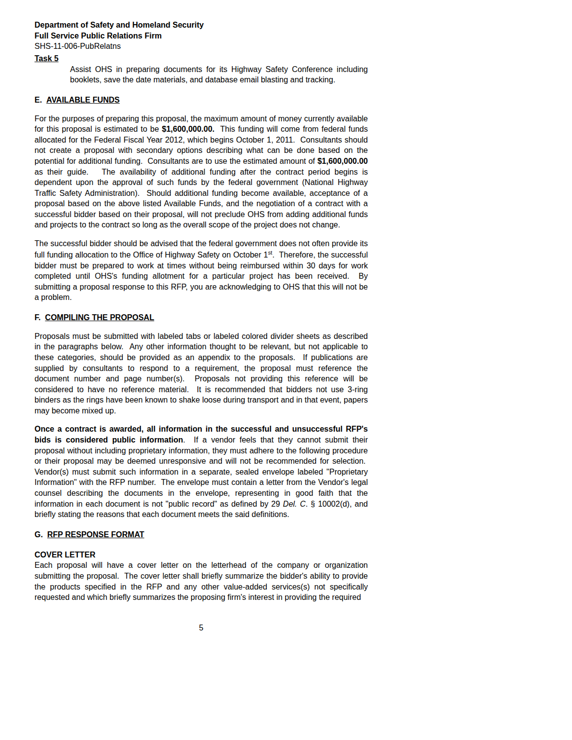Department of Safety and Homeland Security
Full Service Public Relations Firm
SHS-11-006-PubRelatns
Task 5
Assist OHS in preparing documents for its Highway Safety Conference including booklets, save the date materials, and database email blasting and tracking.
E. AVAILABLE FUNDS
For the purposes of preparing this proposal, the maximum amount of money currently available for this proposal is estimated to be $1,600,000.00. This funding will come from federal funds allocated for the Federal Fiscal Year 2012, which begins October 1, 2011. Consultants should not create a proposal with secondary options describing what can be done based on the potential for additional funding. Consultants are to use the estimated amount of $1,600,000.00 as their guide. The availability of additional funding after the contract period begins is dependent upon the approval of such funds by the federal government (National Highway Traffic Safety Administration). Should additional funding become available, acceptance of a proposal based on the above listed Available Funds, and the negotiation of a contract with a successful bidder based on their proposal, will not preclude OHS from adding additional funds and projects to the contract so long as the overall scope of the project does not change.
The successful bidder should be advised that the federal government does not often provide its full funding allocation to the Office of Highway Safety on October 1st. Therefore, the successful bidder must be prepared to work at times without being reimbursed within 30 days for work completed until OHS's funding allotment for a particular project has been received. By submitting a proposal response to this RFP, you are acknowledging to OHS that this will not be a problem.
F. COMPILING THE PROPOSAL
Proposals must be submitted with labeled tabs or labeled colored divider sheets as described in the paragraphs below. Any other information thought to be relevant, but not applicable to these categories, should be provided as an appendix to the proposals. If publications are supplied by consultants to respond to a requirement, the proposal must reference the document number and page number(s). Proposals not providing this reference will be considered to have no reference material. It is recommended that bidders not use 3-ring binders as the rings have been known to shake loose during transport and in that event, papers may become mixed up.
Once a contract is awarded, all information in the successful and unsuccessful RFP's bids is considered public information. If a vendor feels that they cannot submit their proposal without including proprietary information, they must adhere to the following procedure or their proposal may be deemed unresponsive and will not be recommended for selection. Vendor(s) must submit such information in a separate, sealed envelope labeled "Proprietary Information" with the RFP number. The envelope must contain a letter from the Vendor's legal counsel describing the documents in the envelope, representing in good faith that the information in each document is not "public record" as defined by 29 Del. C. § 10002(d), and briefly stating the reasons that each document meets the said definitions.
G. RFP RESPONSE FORMAT
COVER LETTER
Each proposal will have a cover letter on the letterhead of the company or organization submitting the proposal. The cover letter shall briefly summarize the bidder's ability to provide the products specified in the RFP and any other value-added services(s) not specifically requested and which briefly summarizes the proposing firm's interest in providing the required
5